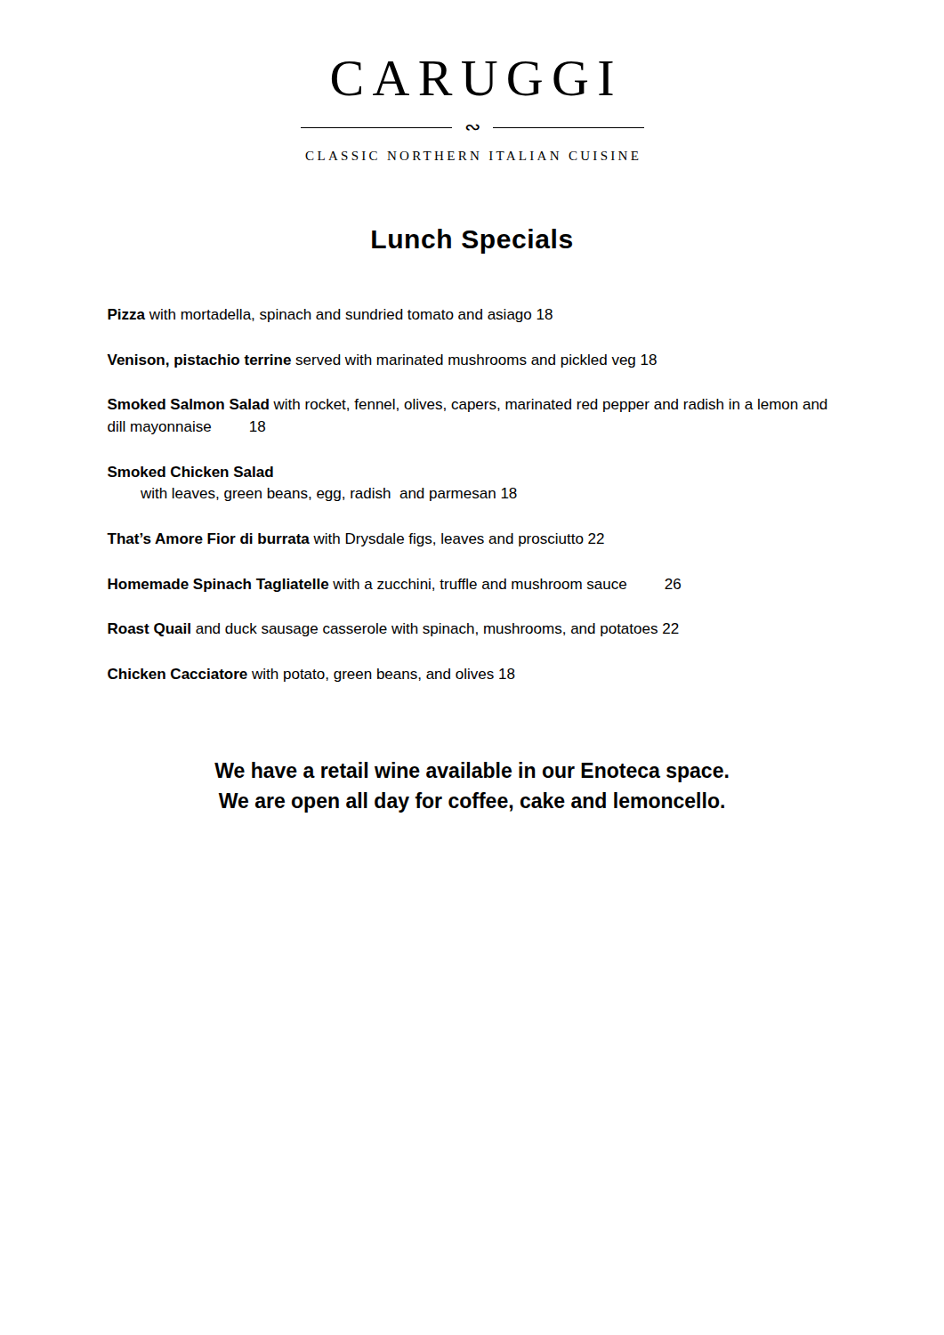CARUGGI
∾
Classic Northern Italian Cuisine
Lunch Specials
Pizza with mortadella, spinach and sundried tomato and asiago 18
Venison, pistachio terrine served with marinated mushrooms and pickled veg 18
Smoked Salmon Salad with rocket, fennel, olives, capers, marinated red pepper and radish in a lemon and dill mayonnaise 18
Smoked Chicken Salad with leaves, green beans, egg, radish and parmesan 18
That’s Amore Fior di burrata with Drysdale figs, leaves and prosciutto 22
Homemade Spinach Tagliatelle with a zucchini, truffle and mushroom sauce 26
Roast Quail and duck sausage casserole with spinach, mushrooms, and potatoes 22
Chicken Cacciatore with potato, green beans, and olives 18
We have a retail wine available in our Enoteca space.
We are open all day for coffee, cake and lemoncello.